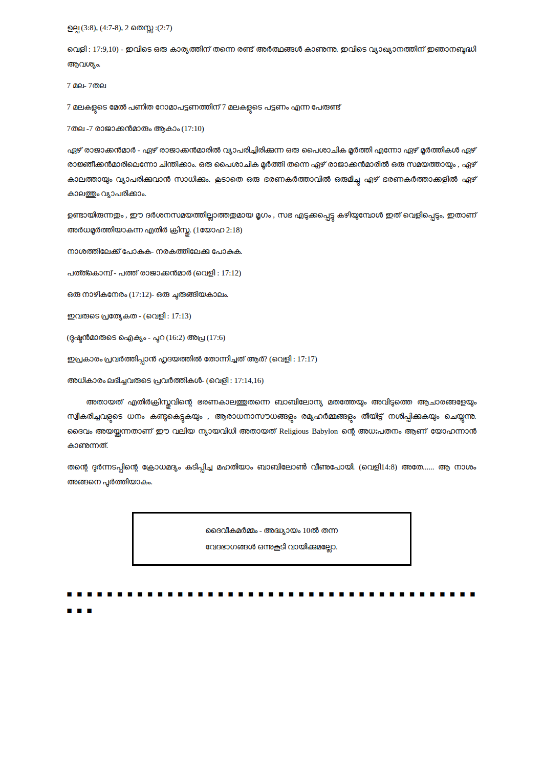ഉല്പ (3:8), (4:7-8), 2 തെസ്സ :(2:7)
വെളി : 17:9,10) - ഇവിടെ ഒരു കാര്യത്തിന് തന്നെ രണ്ട് അർത്ഥങ്ങൾ കാണുന്നു. ഇവിടെ വ്യാഖ്യാനത്തിന് ഇഞാനബുദ്ധി ആവശ്യം.
7 മല- 7തല
7 മലകളുടെ മേൽ പണിത റോമാപട്ടണത്തിന് 7 മലകളുടെ പട്ടണം എന്ന പേരുണ്ട്
7തല -7 രാജാക്കൻമാരും ആകാം (17:10)
ഏഴ് രാജാക്കൻമാർ - ഏഴ് രാജാക്കൻമാരിൽ വ്യാപരിച്ചിരിക്കുന്ന ഒരു പൈശാചിക മൂർത്തി എന്നോ ഏഴ് മൂർത്തികൾ ഏഴ് രാജ്ഞീക്കൻമാരിലെന്നോ ചിന്തിക്കാം. ഒരു പൈശാചിക മൂർത്തി തന്നെ ഏഴ് രാജാക്കൻമാരിൽ ഒരു സമയത്തായും , ഏഴ് കാലത്തായും വ്യാപരിക്കുവാൻ സാധിക്കും. കൂടാതെ ഒരു ഭരണകർത്താവിൽ ഒരുമിച്ചു എഴ് ഭരണകർത്താക്കളിൽ ഏഴ് കാലത്തും വ്യാപരിക്കാം.
ഉണ്ടായിരുന്നതും , ഈ ദർശനസമയത്തില്ലാത്തതുമായ മൃഗം , സഭ എടുക്കപ്പെട്ടു കഴിയുമ്പോൾ ഇത് വെളിപ്പെടും, ഇതാണ് അർധമൂർത്തിയാകുന്ന എതിർ ക്രിസ്തു. (1യോഹ 2:18)
നാശത്തിലേക്ക് പോകുക- നരകത്തിലേക്കു പോകുക.
പത്ത്കൊമ്പ് - പത്ത് രാജാക്കൻമാർ (വെളി : 17:12)
ഒരു നാഴികനേരം (17:12)- ഒരു ചുരുങ്ങിയകാലം.
ഇവരുടെ പ്രത്യേകത - (വെളി : 17:13)
(ദുഷ്ടൻമാരുടെ ഐക്യം - പുറ (16:2) അപ്ര (17:6)
ഇപ്രകാരം പ്രവർത്തിപ്പാൻ ഹൃദയത്തിൽ തോന്നിച്ചത് ആർ? (വെളി : 17:17)
അധികാരം ലഭിച്ചവരുടെ പ്രവർത്തികൾ- (വെളി : 17:14,16)
അതായത് എതിർക്രിസ്തുവിന്റെ ഭരണകാലത്തുതന്നെ ബാബിലോന്യ മതത്തേയും അവിടുത്തെ ആചാരങ്ങളേയും സ്വീകരിച്ചവളുടെ ധനം കണ്ടുകെട്ടുകയും , ആരാധനാസൗധങ്ങളും രമ്യഹർമ്മങ്ങളും തീയിട്ട് നശിപ്പിക്കുകയും ചെയ്യുന്നു. ദൈവം അയയ്ക്കുന്നതാണ് ഈ വലിയ ന്യായവിധി അതായത് Religious Babylon ന്റെ അധഃപതനം ആണ് യോഹന്നാൻ കാണുന്നത്.
തന്റെ ദുർന്നടപ്പിന്റെ ക്രോധമദ്യം കുടിപ്പിച്ച മഹതിയാം ബാബിലോൺ വീണുപോയി. (വെളി14:8) അതേ...... ആ നാശം അങ്ങനെ പൂർത്തിയാകും.
ദൈവീകമർമ്മം - അദ്ധ്യായം 10ൽ തന്ന
വേദഭാഗങ്ങൾ ഒന്നുകൂടി വായിക്കുമല്ലോ.
■ ■ ■ ■ ■ ■ ■ ■ ■ ■ ■ ■ ■ ■ ■ ■ ■ ■ ■ ■ ■ ■ ■ ■ ■ ■ ■ ■ ■ ■ ■ ■ ■ ■ ■ ■ ■ ■ ■ ■ ■ ■ ■ ■